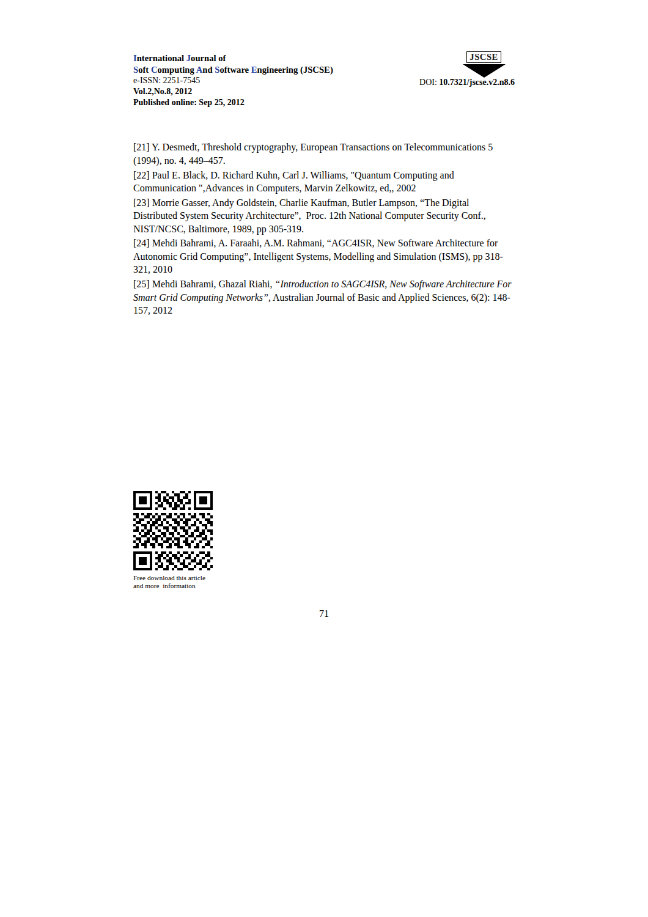JSCSE
International Journal of
Soft Computing And Software Engineering (JSCSE)
e-ISSN: 2251-7545
Vol.2,No.8, 2012
Published online: Sep 25, 2012
DOI: 10.7321/jscse.v2.n8.6
[21] Y. Desmedt, Threshold cryptography, European Transactions on Telecommunications 5 (1994), no. 4, 449–457.
[22] Paul E. Black, D. Richard Kuhn, Carl J. Williams, "Quantum Computing and Communication ",Advances in Computers, Marvin Zelkowitz, ed,, 2002
[23] Morrie Gasser, Andy Goldstein, Charlie Kaufman, Butler Lampson, “The Digital Distributed System Security Architecture”, Proc. 12th National Computer Security Conf., NIST/NCSC, Baltimore, 1989, pp 305-319.
[24] Mehdi Bahrami, A. Faraahi, A.M. Rahmani, “AGC4ISR, New Software Architecture for Autonomic Grid Computing”, Intelligent Systems, Modelling and Simulation (ISMS), pp 318-321, 2010
[25] Mehdi Bahrami, Ghazal Riahi, “Introduction to SAGC4ISR, New Software Architecture For Smart Grid Computing Networks”, Australian Journal of Basic and Applied Sciences, 6(2): 148-157, 2012
Free download this article
and more information
71